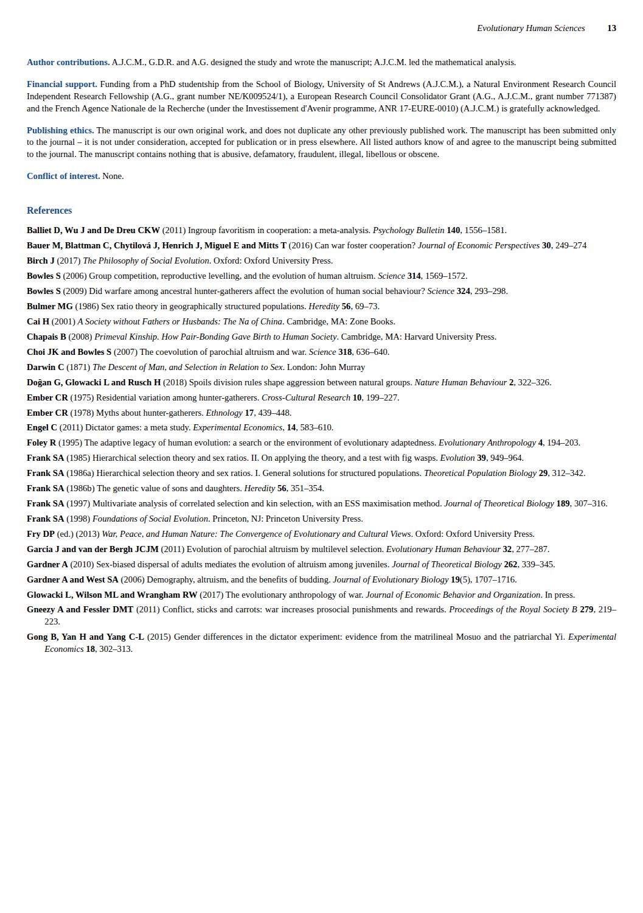Evolutionary Human Sciences 13
Author contributions. A.J.C.M., G.D.R. and A.G. designed the study and wrote the manuscript; A.J.C.M. led the mathematical analysis.
Financial support. Funding from a PhD studentship from the School of Biology, University of St Andrews (A.J.C.M.), a Natural Environment Research Council Independent Research Fellowship (A.G., grant number NE/K009524/1), a European Research Council Consolidator Grant (A.G., A.J.C.M., grant number 771387) and the French Agence Nationale de la Recherche (under the Investissement d'Avenir programme, ANR 17-EURE-0010) (A.J.C.M.) is gratefully acknowledged.
Publishing ethics. The manuscript is our own original work, and does not duplicate any other previously published work. The manuscript has been submitted only to the journal – it is not under consideration, accepted for publication or in press elsewhere. All listed authors know of and agree to the manuscript being submitted to the journal. The manuscript contains nothing that is abusive, defamatory, fraudulent, illegal, libellous or obscene.
Conflict of interest. None.
References
Balliet D, Wu J and De Dreu CKW (2011) Ingroup favoritism in cooperation: a meta-analysis. Psychology Bulletin 140, 1556–1581.
Bauer M, Blattman C, Chytilová J, Henrich J, Miguel E and Mitts T (2016) Can war foster cooperation? Journal of Economic Perspectives 30, 249–274
Birch J (2017) The Philosophy of Social Evolution. Oxford: Oxford University Press.
Bowles S (2006) Group competition, reproductive levelling, and the evolution of human altruism. Science 314, 1569–1572.
Bowles S (2009) Did warfare among ancestral hunter-gatherers affect the evolution of human social behaviour? Science 324, 293–298.
Bulmer MG (1986) Sex ratio theory in geographically structured populations. Heredity 56, 69–73.
Cai H (2001) A Society without Fathers or Husbands: The Na of China. Cambridge, MA: Zone Books.
Chapais B (2008) Primeval Kinship. How Pair-Bonding Gave Birth to Human Society. Cambridge, MA: Harvard University Press.
Choi JK and Bowles S (2007) The coevolution of parochial altruism and war. Science 318, 636–640.
Darwin C (1871) The Descent of Man, and Selection in Relation to Sex. London: John Murray
Doğan G, Glowacki L and Rusch H (2018) Spoils division rules shape aggression between natural groups. Nature Human Behaviour 2, 322–326.
Ember CR (1975) Residential variation among hunter-gatherers. Cross-Cultural Research 10, 199–227.
Ember CR (1978) Myths about hunter-gatherers. Ethnology 17, 439–448.
Engel C (2011) Dictator games: a meta study. Experimental Economics, 14, 583–610.
Foley R (1995) The adaptive legacy of human evolution: a search or the environment of evolutionary adaptedness. Evolutionary Anthropology 4, 194–203.
Frank SA (1985) Hierarchical selection theory and sex ratios. II. On applying the theory, and a test with fig wasps. Evolution 39, 949–964.
Frank SA (1986a) Hierarchical selection theory and sex ratios. I. General solutions for structured populations. Theoretical Population Biology 29, 312–342.
Frank SA (1986b) The genetic value of sons and daughters. Heredity 56, 351–354.
Frank SA (1997) Multivariate analysis of correlated selection and kin selection, with an ESS maximisation method. Journal of Theoretical Biology 189, 307–316.
Frank SA (1998) Foundations of Social Evolution. Princeton, NJ: Princeton University Press.
Fry DP (ed.) (2013) War, Peace, and Human Nature: The Convergence of Evolutionary and Cultural Views. Oxford: Oxford University Press.
Garcia J and van der Bergh JCJM (2011) Evolution of parochial altruism by multilevel selection. Evolutionary Human Behaviour 32, 277–287.
Gardner A (2010) Sex-biased dispersal of adults mediates the evolution of altruism among juveniles. Journal of Theoretical Biology 262, 339–345.
Gardner A and West SA (2006) Demography, altruism, and the benefits of budding. Journal of Evolutionary Biology 19(5), 1707–1716.
Glowacki L, Wilson ML and Wrangham RW (2017) The evolutionary anthropology of war. Journal of Economic Behavior and Organization. In press.
Gneezy A and Fessler DMT (2011) Conflict, sticks and carrots: war increases prosocial punishments and rewards. Proceedings of the Royal Society B 279, 219–223.
Gong B, Yan H and Yang C-L (2015) Gender differences in the dictator experiment: evidence from the matrilineal Mosuo and the patriarchal Yi. Experimental Economics 18, 302–313.